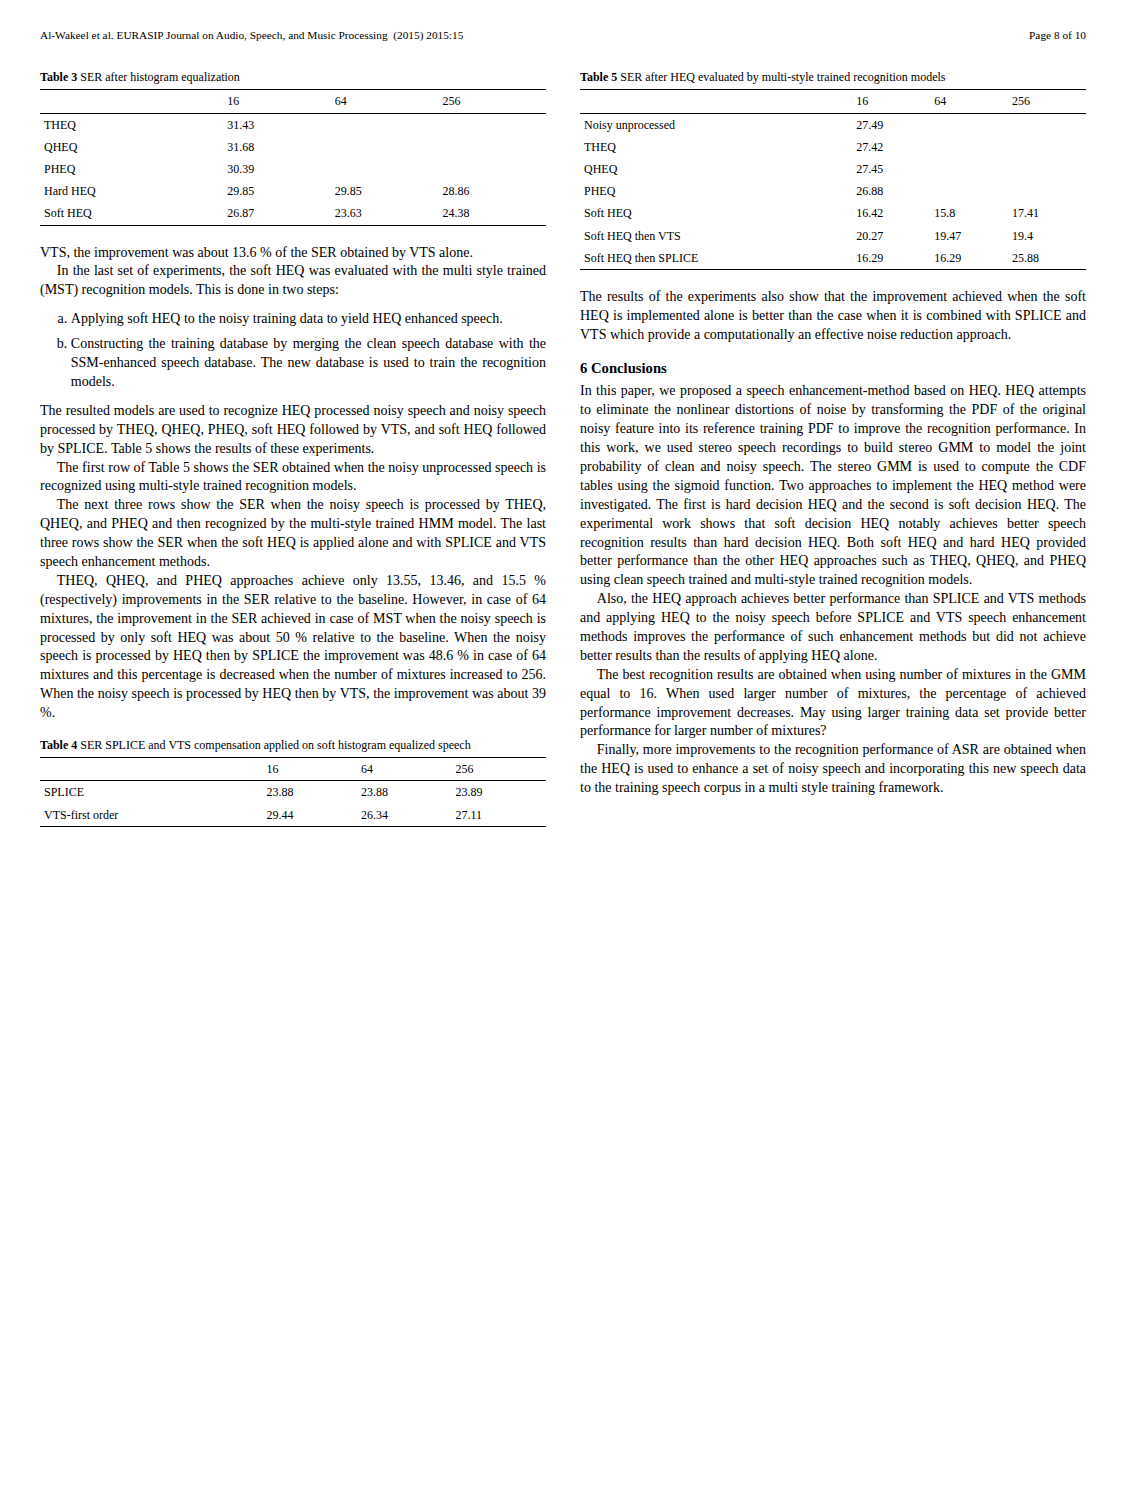Al-Wakeel et al. EURASIP Journal on Audio, Speech, and Music Processing (2015) 2015:15
Page 8 of 10
Table 3 SER after histogram equalization
| | 16 | 64 | 256 |
| --- | --- | --- | --- |
| THEQ | 31.43 | | |
| QHEQ | 31.68 | | |
| PHEQ | 30.39 | | |
| Hard HEQ | 29.85 | 29.85 | 28.86 |
| Soft HEQ | 26.87 | 23.63 | 24.38 |
VTS, the improvement was about 13.6 % of the SER obtained by VTS alone.
In the last set of experiments, the soft HEQ was evaluated with the multi style trained (MST) recognition models. This is done in two steps:
Applying soft HEQ to the noisy training data to yield HEQ enhanced speech.
Constructing the training database by merging the clean speech database with the SSM-enhanced speech database. The new database is used to train the recognition models.
The resulted models are used to recognize HEQ processed noisy speech and noisy speech processed by THEQ, QHEQ, PHEQ, soft HEQ followed by VTS, and soft HEQ followed by SPLICE. Table 5 shows the results of these experiments.
The first row of Table 5 shows the SER obtained when the noisy unprocessed speech is recognized using multi-style trained recognition models.
The next three rows show the SER when the noisy speech is processed by THEQ, QHEQ, and PHEQ and then recognized by the multi-style trained HMM model. The last three rows show the SER when the soft HEQ is applied alone and with SPLICE and VTS speech enhancement methods.
THEQ, QHEQ, and PHEQ approaches achieve only 13.55, 13.46, and 15.5 % (respectively) improvements in the SER relative to the baseline. However, in case of 64 mixtures, the improvement in the SER achieved in case of MST when the noisy speech is processed by only soft HEQ was about 50 % relative to the baseline. When the noisy speech is processed by HEQ then by SPLICE the improvement was 48.6 % in case of 64 mixtures and this percentage is decreased when the number of mixtures increased to 256. When the noisy speech is processed by HEQ then by VTS, the improvement was about 39 %.
Table 4 SER SPLICE and VTS compensation applied on soft histogram equalized speech
| | 16 | 64 | 256 |
| --- | --- | --- | --- |
| SPLICE | 23.88 | 23.88 | 23.89 |
| VTS-first order | 29.44 | 26.34 | 27.11 |
Table 5 SER after HEQ evaluated by multi-style trained recognition models
| | 16 | 64 | 256 |
| --- | --- | --- | --- |
| Noisy unprocessed | 27.49 | | |
| THEQ | 27.42 | | |
| QHEQ | 27.45 | | |
| PHEQ | 26.88 | | |
| Soft HEQ | 16.42 | 15.8 | 17.41 |
| Soft HEQ then VTS | 20.27 | 19.47 | 19.4 |
| Soft HEQ then SPLICE | 16.29 | 16.29 | 25.88 |
The results of the experiments also show that the improvement achieved when the soft HEQ is implemented alone is better than the case when it is combined with SPLICE and VTS which provide a computationally an effective noise reduction approach.
6 Conclusions
In this paper, we proposed a speech enhancement-method based on HEQ. HEQ attempts to eliminate the nonlinear distortions of noise by transforming the PDF of the original noisy feature into its reference training PDF to improve the recognition performance. In this work, we used stereo speech recordings to build stereo GMM to model the joint probability of clean and noisy speech. The stereo GMM is used to compute the CDF tables using the sigmoid function. Two approaches to implement the HEQ method were investigated. The first is hard decision HEQ and the second is soft decision HEQ. The experimental work shows that soft decision HEQ notably achieves better speech recognition results than hard decision HEQ. Both soft HEQ and hard HEQ provided better performance than the other HEQ approaches such as THEQ, QHEQ, and PHEQ using clean speech trained and multi-style trained recognition models.
Also, the HEQ approach achieves better performance than SPLICE and VTS methods and applying HEQ to the noisy speech before SPLICE and VTS speech enhancement methods improves the performance of such enhancement methods but did not achieve better results than the results of applying HEQ alone.
The best recognition results are obtained when using number of mixtures in the GMM equal to 16. When used larger number of mixtures, the percentage of achieved performance improvement decreases. May using larger training data set provide better performance for larger number of mixtures?
Finally, more improvements to the recognition performance of ASR are obtained when the HEQ is used to enhance a set of noisy speech and incorporating this new speech data to the training speech corpus in a multi style training framework.